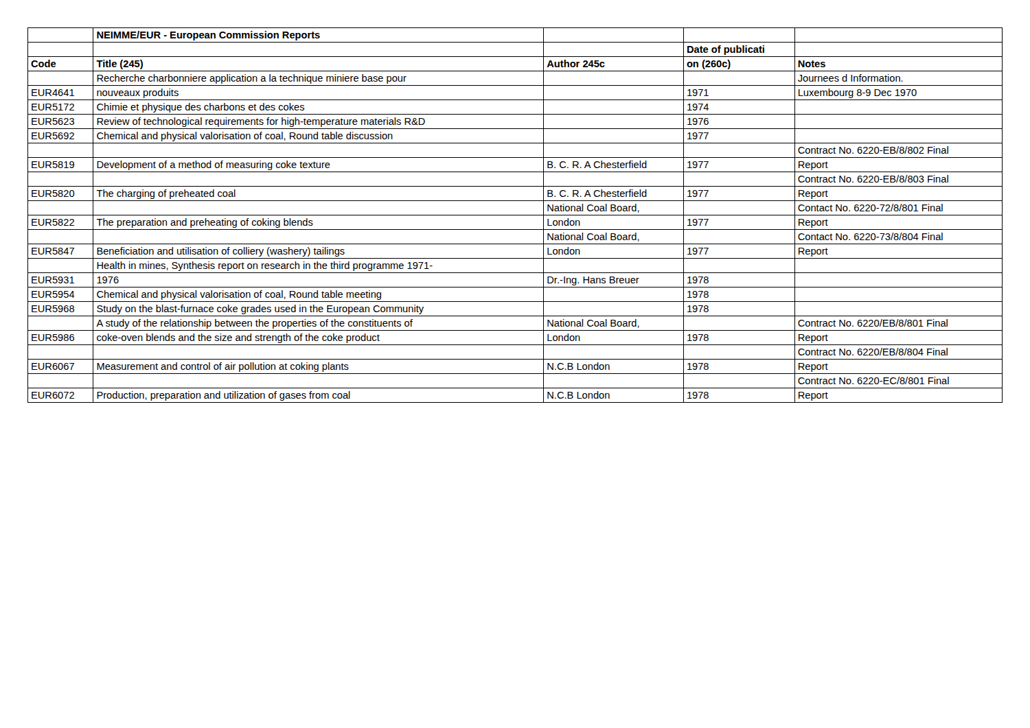| | NEIMME/EUR - European Commission Reports | | | |
| | | | Date of publicati | |
| Code | Title (245) | Author 245c | on (260c) | Notes |
| | Recherche charbonniere application a la technique miniere base pour | | | Journees d Information. |
| EUR4641 | nouveaux produits | | 1971 | Luxembourg 8-9 Dec 1970 |
| EUR5172 | Chimie et physique des charbons et des cokes | | 1974 | |
| EUR5623 | Review of technological requirements for high-temperature materials R&D | | 1976 | |
| EUR5692 | Chemical and physical valorisation of coal, Round table discussion | | 1977 | |
| | | | | Contract No. 6220-EB/8/802 Final |
| EUR5819 | Development of a method of measuring coke texture | B. C. R. A Chesterfield | 1977 | Report |
| | | | | Contract No. 6220-EB/8/803 Final |
| EUR5820 | The charging of preheated coal | B. C. R. A Chesterfield | 1977 | Report |
| | | National Coal Board, | | Contact No. 6220-72/8/801 Final |
| EUR5822 | The preparation and preheating of coking blends | London | 1977 | Report |
| | | National Coal Board, | | Contact No. 6220-73/8/804 Final |
| EUR5847 | Beneficiation and utilisation of colliery (washery) tailings | London | 1977 | Report |
| | Health in mines, Synthesis report on research in the third programme 1971- | | | |
| EUR5931 | 1976 | Dr.-Ing. Hans Breuer | 1978 | |
| EUR5954 | Chemical and physical valorisation of coal, Round table meeting | | 1978 | |
| EUR5968 | Study on the blast-furnace coke grades used in the European Community | | 1978 | |
| | A study of the relationship between the properties of the constituents of | National Coal Board, | | Contract No. 6220/EB/8/801 Final |
| EUR5986 | coke-oven blends and the size and strength of the coke product | London | 1978 | Report |
| | | | | Contract No. 6220/EB/8/804 Final |
| EUR6067 | Measurement and control of air pollution at coking plants | N.C.B London | 1978 | Report |
| | | | | Contract No. 6220-EC/8/801 Final |
| EUR6072 | Production, preparation and utilization of gases from coal | N.C.B London | 1978 | Report |